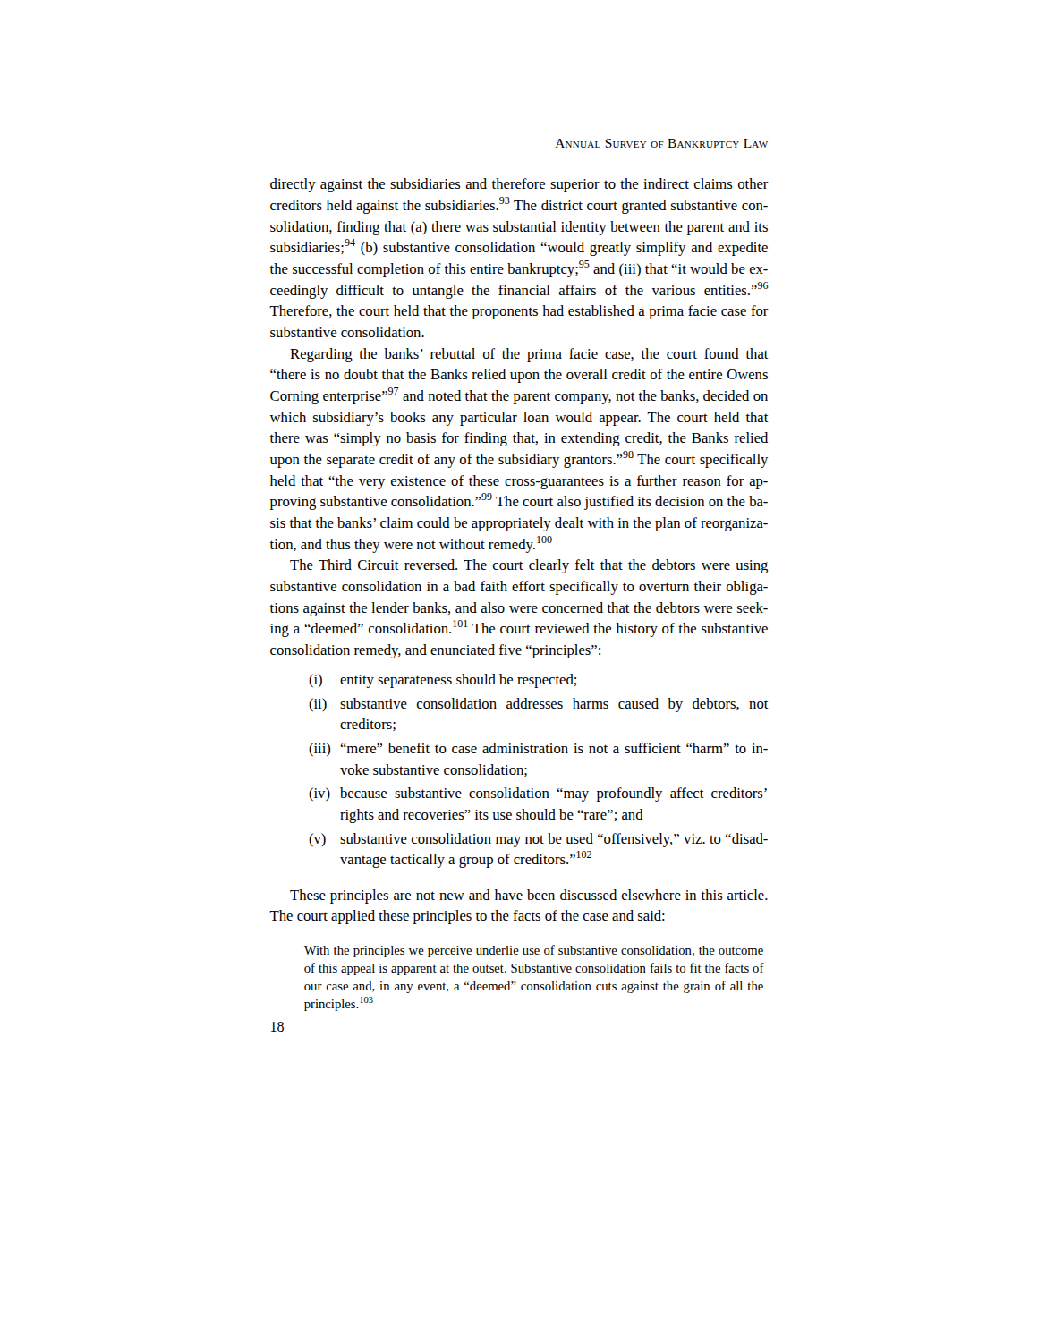Annual Survey of Bankruptcy Law
directly against the subsidiaries and therefore superior to the indirect claims other creditors held against the subsidiaries.93 The district court granted substantive consolidation, finding that (a) there was substantial identity between the parent and its subsidiaries;94 (b) substantive consolidation “would greatly simplify and expedite the successful completion of this entire bankruptcy;95 and (iii) that “it would be exceedingly difficult to untangle the financial affairs of the various entities.”96 Therefore, the court held that the proponents had established a prima facie case for substantive consolidation.
Regarding the banks’ rebuttal of the prima facie case, the court found that “there is no doubt that the Banks relied upon the overall credit of the entire Owens Corning enterprise”97 and noted that the parent company, not the banks, decided on which subsidiary’s books any particular loan would appear. The court held that there was “simply no basis for finding that, in extending credit, the Banks relied upon the separate credit of any of the subsidiary grantors.”98 The court specifically held that “the very existence of these cross-guarantees is a further reason for approving substantive consolidation.”99 The court also justified its decision on the basis that the banks’ claim could be appropriately dealt with in the plan of reorganization, and thus they were not without remedy.100
The Third Circuit reversed. The court clearly felt that the debtors were using substantive consolidation in a bad faith effort specifically to overturn their obligations against the lender banks, and also were concerned that the debtors were seeking a “deemed” consolidation.101 The court reviewed the history of the substantive consolidation remedy, and enunciated five “principles”:
(i) entity separateness should be respected;
(ii) substantive consolidation addresses harms caused by debtors, not creditors;
(iii)“mere” benefit to case administration is not a sufficient “harm” to invoke substantive consolidation;
(iv) because substantive consolidation “may profoundly affect creditors’ rights and recoveries” its use should be “rare”; and
(v) substantive consolidation may not be used “offensively,” viz. to “disadvantage tactically a group of creditors.”102
These principles are not new and have been discussed elsewhere in this article. The court applied these principles to the facts of the case and said:
With the principles we perceive underlie use of substantive consolidation, the outcome of this appeal is apparent at the outset. Substantive consolidation fails to fit the facts of our case and, in any event, a “deemed” consolidation cuts against the grain of all the principles.103
18